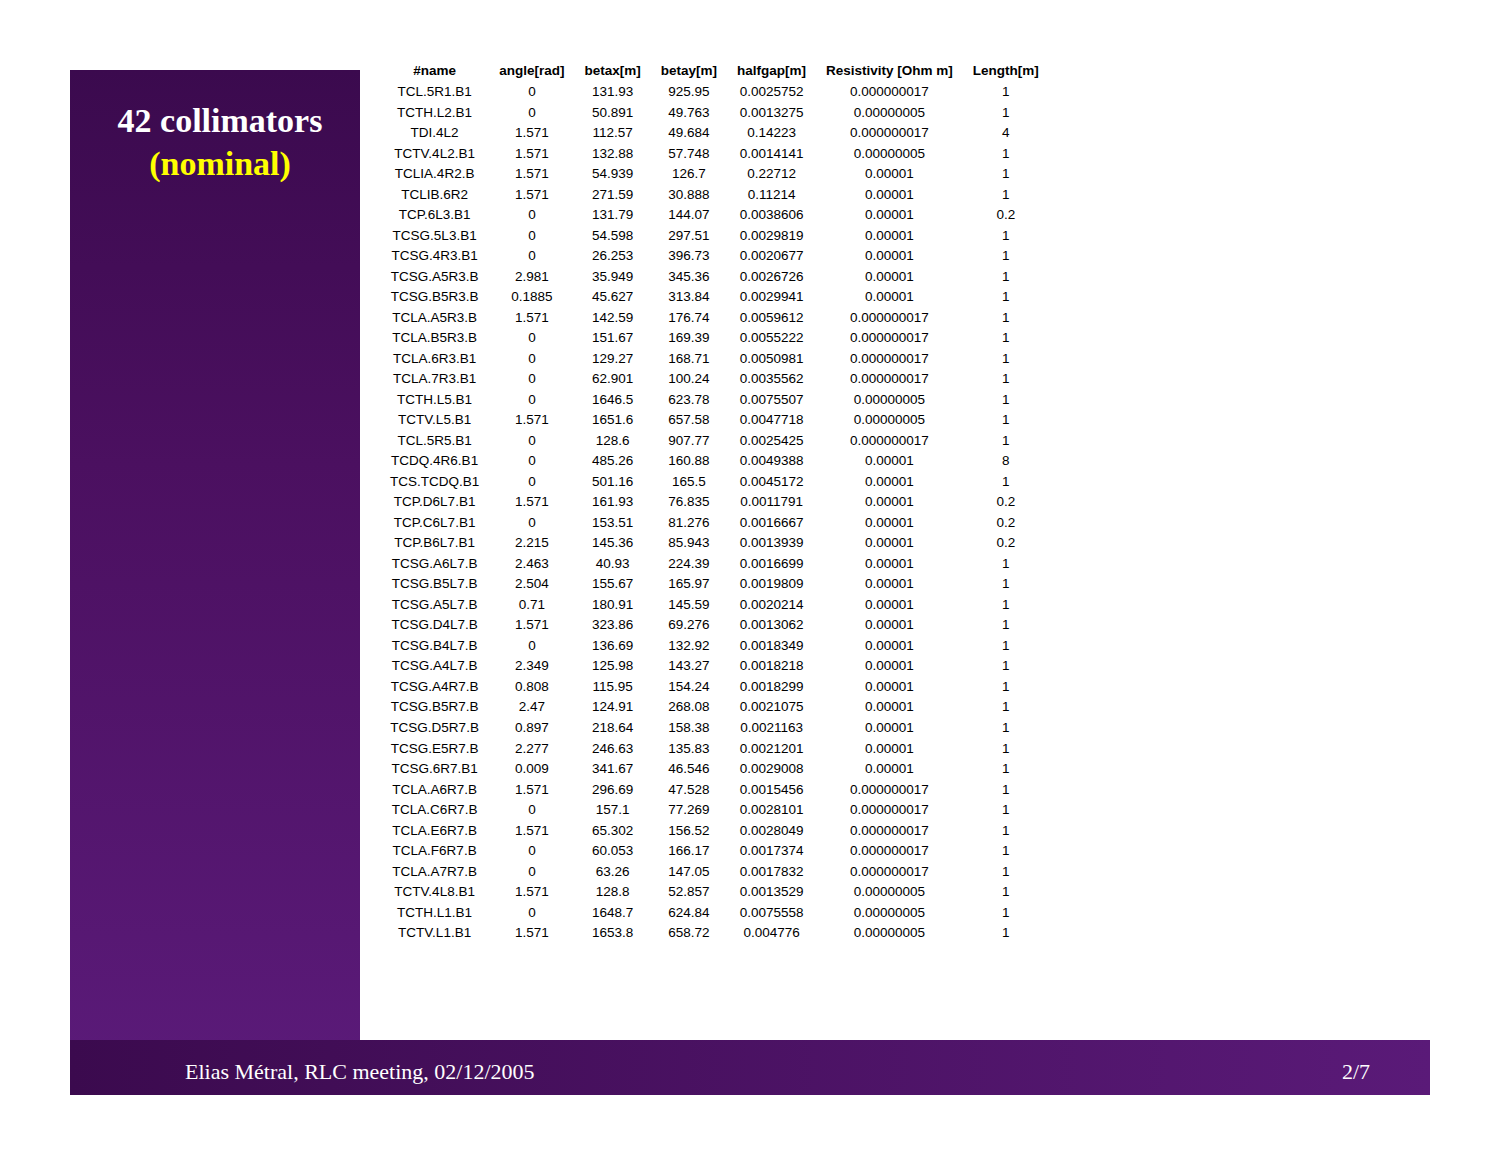42 collimators
(nominal)
| #name | angle[rad] | betax[m] | betay[m] | halfgap[m] | Resistivity [Ohm m] | Length[m] |
| --- | --- | --- | --- | --- | --- | --- |
| TCL.5R1.B1 | 0 | 131.93 | 925.95 | 0.0025752 | 0.000000017 | 1 |
| TCTH.L2.B1 | 0 | 50.891 | 49.763 | 0.0013275 | 0.00000005 | 1 |
| TDI.4L2 | 1.571 | 112.57 | 49.684 | 0.14223 | 0.000000017 | 4 |
| TCTV.4L2.B1 | 1.571 | 132.88 | 57.748 | 0.0014141 | 0.00000005 | 1 |
| TCLIA.4R2.B | 1.571 | 54.939 | 126.7 | 0.22712 | 0.00001 | 1 |
| TCLIB.6R2 | 1.571 | 271.59 | 30.888 | 0.11214 | 0.00001 | 1 |
| TCP.6L3.B1 | 0 | 131.79 | 144.07 | 0.0038606 | 0.00001 | 0.2 |
| TCSG.5L3.B1 | 0 | 54.598 | 297.51 | 0.0029819 | 0.00001 | 1 |
| TCSG.4R3.B1 | 0 | 26.253 | 396.73 | 0.0020677 | 0.00001 | 1 |
| TCSG.A5R3.B | 2.981 | 35.949 | 345.36 | 0.0026726 | 0.00001 | 1 |
| TCSG.B5R3.B | 0.1885 | 45.627 | 313.84 | 0.0029941 | 0.00001 | 1 |
| TCLA.A5R3.B | 1.571 | 142.59 | 176.74 | 0.0059612 | 0.000000017 | 1 |
| TCLA.B5R3.B | 0 | 151.67 | 169.39 | 0.0055222 | 0.000000017 | 1 |
| TCLA.6R3.B1 | 0 | 129.27 | 168.71 | 0.0050981 | 0.000000017 | 1 |
| TCLA.7R3.B1 | 0 | 62.901 | 100.24 | 0.0035562 | 0.000000017 | 1 |
| TCTH.L5.B1 | 0 | 1646.5 | 623.78 | 0.0075507 | 0.00000005 | 1 |
| TCTV.L5.B1 | 1.571 | 1651.6 | 657.58 | 0.0047718 | 0.00000005 | 1 |
| TCL.5R5.B1 | 0 | 128.6 | 907.77 | 0.0025425 | 0.000000017 | 1 |
| TCDQ.4R6.B1 | 0 | 485.26 | 160.88 | 0.0049388 | 0.00001 | 8 |
| TCS.TCDQ.B1 | 0 | 501.16 | 165.5 | 0.0045172 | 0.00001 | 1 |
| TCP.D6L7.B1 | 1.571 | 161.93 | 76.835 | 0.0011791 | 0.00001 | 0.2 |
| TCP.C6L7.B1 | 0 | 153.51 | 81.276 | 0.0016667 | 0.00001 | 0.2 |
| TCP.B6L7.B1 | 2.215 | 145.36 | 85.943 | 0.0013939 | 0.00001 | 0.2 |
| TCSG.A6L7.B | 2.463 | 40.93 | 224.39 | 0.0016699 | 0.00001 | 1 |
| TCSG.B5L7.B | 2.504 | 155.67 | 165.97 | 0.0019809 | 0.00001 | 1 |
| TCSG.A5L7.B | 0.71 | 180.91 | 145.59 | 0.0020214 | 0.00001 | 1 |
| TCSG.D4L7.B | 1.571 | 323.86 | 69.276 | 0.0013062 | 0.00001 | 1 |
| TCSG.B4L7.B | 0 | 136.69 | 132.92 | 0.0018349 | 0.00001 | 1 |
| TCSG.A4L7.B | 2.349 | 125.98 | 143.27 | 0.0018218 | 0.00001 | 1 |
| TCSG.A4R7.B | 0.808 | 115.95 | 154.24 | 0.0018299 | 0.00001 | 1 |
| TCSG.B5R7.B | 2.47 | 124.91 | 268.08 | 0.0021075 | 0.00001 | 1 |
| TCSG.D5R7.B | 0.897 | 218.64 | 158.38 | 0.0021163 | 0.00001 | 1 |
| TCSG.E5R7.B | 2.277 | 246.63 | 135.83 | 0.0021201 | 0.00001 | 1 |
| TCSG.6R7.B1 | 0.009 | 341.67 | 46.546 | 0.0029008 | 0.00001 | 1 |
| TCLA.A6R7.B | 1.571 | 296.69 | 47.528 | 0.0015456 | 0.000000017 | 1 |
| TCLA.C6R7.B | 0 | 157.1 | 77.269 | 0.0028101 | 0.000000017 | 1 |
| TCLA.E6R7.B | 1.571 | 65.302 | 156.52 | 0.0028049 | 0.000000017 | 1 |
| TCLA.F6R7.B | 0 | 60.053 | 166.17 | 0.0017374 | 0.000000017 | 1 |
| TCLA.A7R7.B | 0 | 63.26 | 147.05 | 0.0017832 | 0.000000017 | 1 |
| TCTV.4L8.B1 | 1.571 | 128.8 | 52.857 | 0.0013529 | 0.00000005 | 1 |
| TCTH.L1.B1 | 0 | 1648.7 | 624.84 | 0.0075558 | 0.00000005 | 1 |
| TCTV.L1.B1 | 1.571 | 1653.8 | 658.72 | 0.004776 | 0.00000005 | 1 |
Elias Métral, RLC meeting, 02/12/2005
2/7